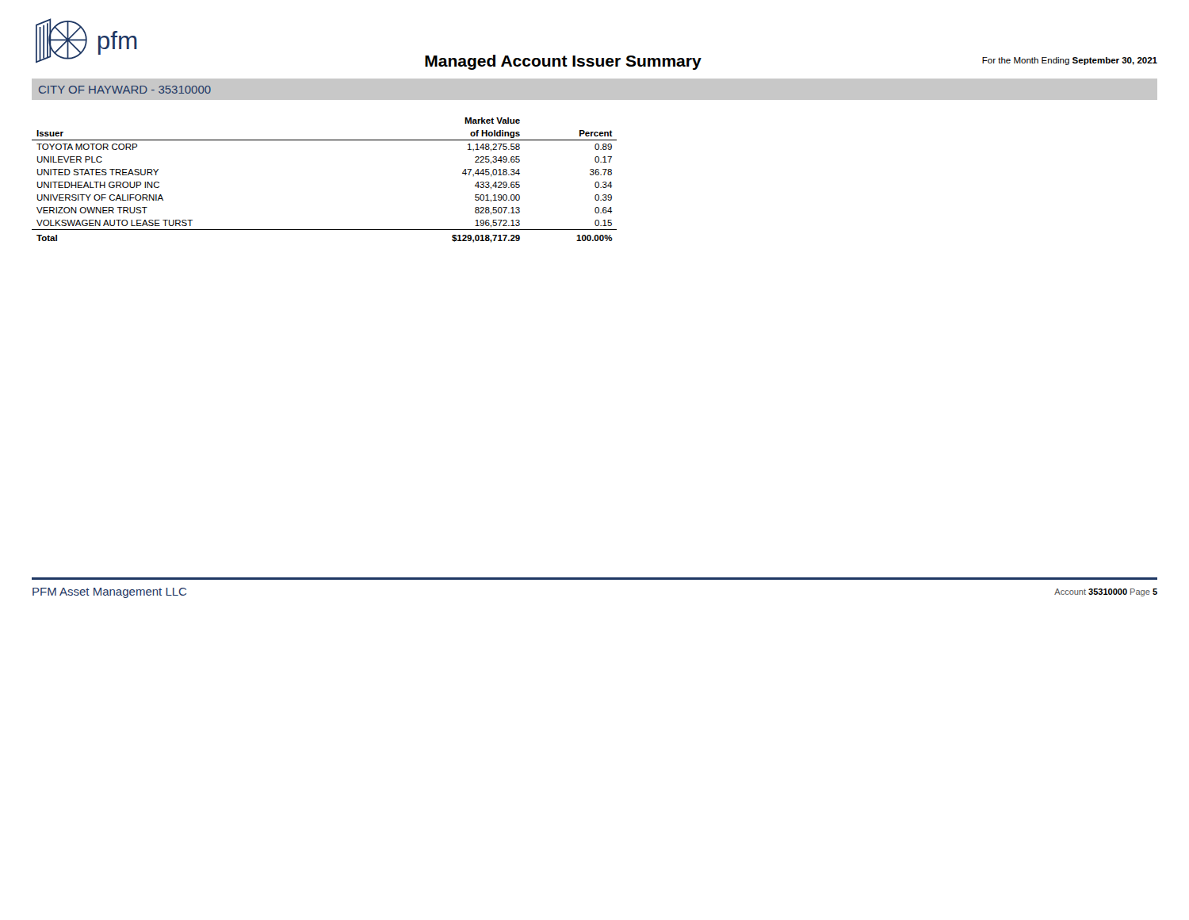pfm
Managed Account Issuer Summary
For the Month Ending September 30, 2021
CITY OF HAYWARD - 35310000
| | Market Value | |
| --- | --- | --- |
| Issuer | of Holdings | Percent |
| TOYOTA MOTOR CORP | 1,148,275.58 | 0.89 |
| UNILEVER PLC | 225,349.65 | 0.17 |
| UNITED STATES TREASURY | 47,445,018.34 | 36.78 |
| UNITEDHEALTH GROUP INC | 433,429.65 | 0.34 |
| UNIVERSITY OF CALIFORNIA | 501,190.00 | 0.39 |
| VERIZON OWNER TRUST | 828,507.13 | 0.64 |
| VOLKSWAGEN AUTO LEASE TURST | 196,572.13 | 0.15 |
| Total | $129,018,717.29 | 100.00% |
PFM Asset Management LLC
Account 35310000 Page 5